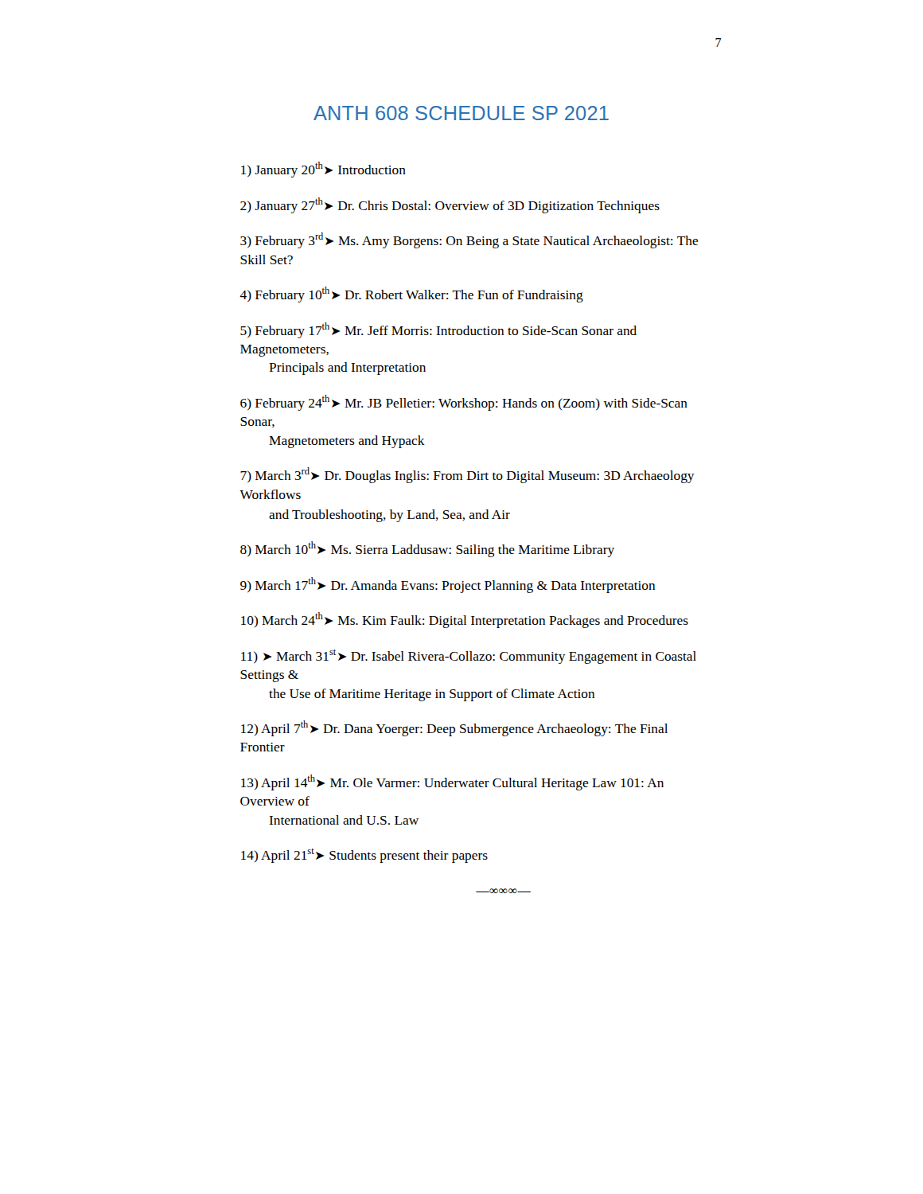7
ANTH 608 SCHEDULE SP 2021
1) January 20th➤ Introduction
2) January 27th➤ Dr. Chris Dostal: Overview of 3D Digitization Techniques
3) February 3rd➤ Ms. Amy Borgens: On Being a State Nautical Archaeologist: The Skill Set?
4) February 10th➤ Dr. Robert Walker: The Fun of Fundraising
5) February 17th➤ Mr. Jeff Morris: Introduction to Side-Scan Sonar and Magnetometers, Principals and Interpretation
6) February 24th➤ Mr. JB Pelletier: Workshop: Hands on (Zoom) with Side-Scan Sonar, Magnetometers and Hypack
7) March 3rd➤ Dr. Douglas Inglis: From Dirt to Digital Museum: 3D Archaeology Workflows and Troubleshooting, by Land, Sea, and Air
8) March 10th➤ Ms. Sierra Laddusaw: Sailing the Maritime Library
9) March 17th➤ Dr. Amanda Evans: Project Planning & Data Interpretation
10) March 24th➤ Ms. Kim Faulk: Digital Interpretation Packages and Procedures
11) ➤ March 31st➤ Dr. Isabel Rivera-Collazo: Community Engagement in Coastal Settings & the Use of Maritime Heritage in Support of Climate Action
12) April 7th➤ Dr. Dana Yoerger: Deep Submergence Archaeology: The Final Frontier
13) April 14th➤ Mr. Ole Varmer: Underwater Cultural Heritage Law 101: An Overview of International and U.S. Law
14) April 21st➤ Students present their papers
—∞∞∞—